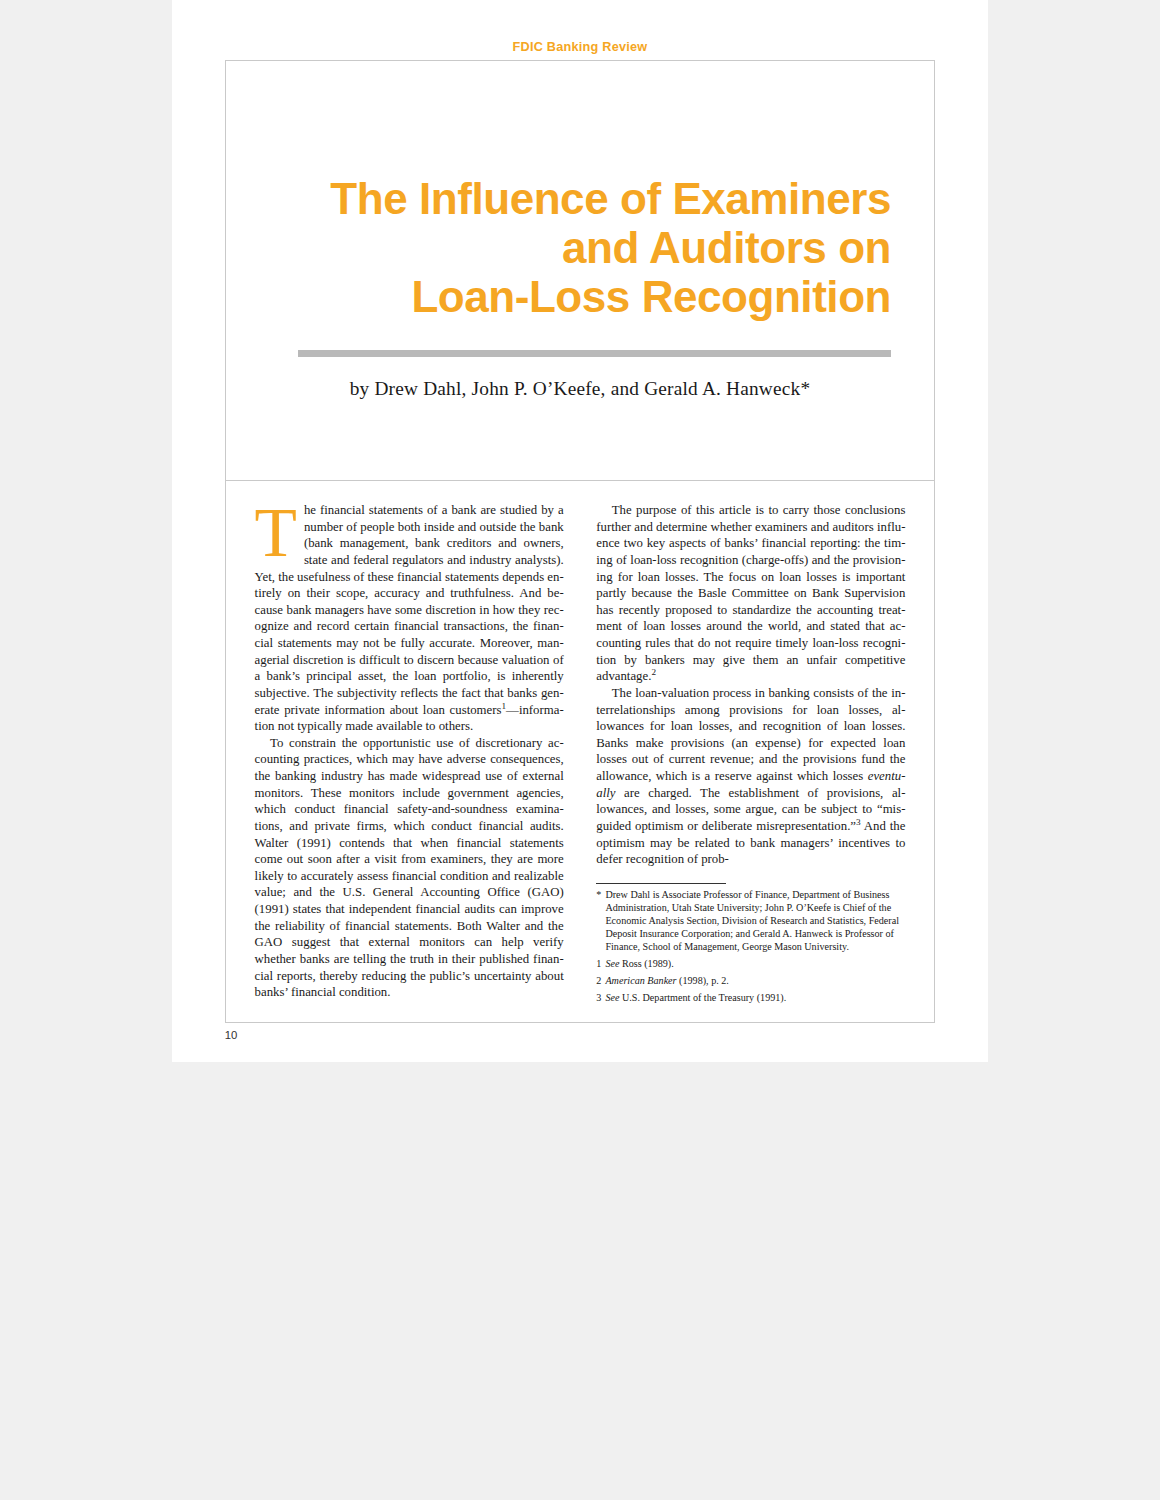FDIC Banking Review
The Influence of Examiners
and Auditors on
Loan-Loss Recognition
by Drew Dahl, John P. O’Keefe, and Gerald A. Hanweck*
The financial statements of a bank are studied by a number of people both inside and outside the bank (bank management, bank creditors and owners, state and federal regulators and industry analysts). Yet, the usefulness of these financial statements depends entirely on their scope, accuracy and truthfulness. And because bank managers have some discretion in how they recognize and record certain financial transactions, the financial statements may not be fully accurate. Moreover, managerial discretion is difficult to discern because valuation of a bank’s principal asset, the loan portfolio, is inherently subjective. The subjectivity reflects the fact that banks generate private information about loan customers1—information not typically made available to others.
To constrain the opportunistic use of discretionary accounting practices, which may have adverse consequences, the banking industry has made widespread use of external monitors. These monitors include government agencies, which conduct financial safety-and-soundness examinations, and private firms, which conduct financial audits. Walter (1991) contends that when financial statements come out soon after a visit from examiners, they are more likely to accurately assess financial condition and realizable value; and the U.S. General Accounting Office (GAO) (1991) states that independent financial audits can improve the reliability of financial statements. Both Walter and the GAO suggest that external monitors can help verify whether banks are telling the truth in their published financial reports, thereby reducing the public’s uncertainty about banks’ financial condition.
The purpose of this article is to carry those conclusions further and determine whether examiners and auditors influence two key aspects of banks’ financial reporting: the timing of loan-loss recognition (charge-offs) and the provisioning for loan losses. The focus on loan losses is important partly because the Basle Committee on Bank Supervision has recently proposed to standardize the accounting treatment of loan losses around the world, and stated that accounting rules that do not require timely loan-loss recognition by bankers may give them an unfair competitive advantage.2
The loan-valuation process in banking consists of the interrelationships among provisions for loan losses, allowances for loan losses, and recognition of loan losses. Banks make provisions (an expense) for expected loan losses out of current revenue; and the provisions fund the allowance, which is a reserve against which losses eventually are charged. The establishment of provisions, allowances, and losses, some argue, can be subject to “misguided optimism or deliberate misrepresentation.”3 And the optimism may be related to bank managers’ incentives to defer recognition of prob-
*Drew Dahl is Associate Professor of Finance, Department of Business Administration, Utah State University; John P. O’Keefe is Chief of the Economic Analysis Section, Division of Research and Statistics, Federal Deposit Insurance Corporation; and Gerald A. Hanweck is Professor of Finance, School of Management, George Mason University.
1 See Ross (1989).
2 American Banker (1998), p. 2.
3 See U.S. Department of the Treasury (1991).
10